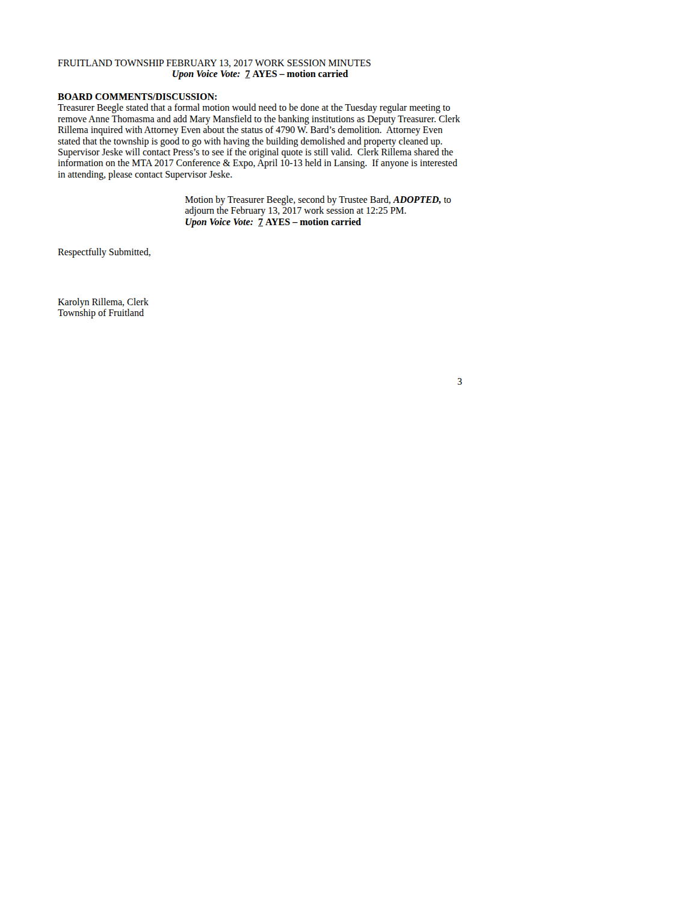FRUITLAND TOWNSHIP FEBRUARY 13, 2017 WORK SESSION MINUTES
Upon Voice Vote: 7 AYES – motion carried
BOARD COMMENTS/DISCUSSION:
Treasurer Beegle stated that a formal motion would need to be done at the Tuesday regular meeting to remove Anne Thomasma and add Mary Mansfield to the banking institutions as Deputy Treasurer. Clerk Rillema inquired with Attorney Even about the status of 4790 W. Bard’s demolition. Attorney Even stated that the township is good to go with having the building demolished and property cleaned up. Supervisor Jeske will contact Press’s to see if the original quote is still valid. Clerk Rillema shared the information on the MTA 2017 Conference & Expo, April 10-13 held in Lansing. If anyone is interested in attending, please contact Supervisor Jeske.
Motion by Treasurer Beegle, second by Trustee Bard, ADOPTED, to adjourn the February 13, 2017 work session at 12:25 PM.
Upon Voice Vote: 7 AYES – motion carried
Respectfully Submitted,
Karolyn Rillema, Clerk
Township of Fruitland
3